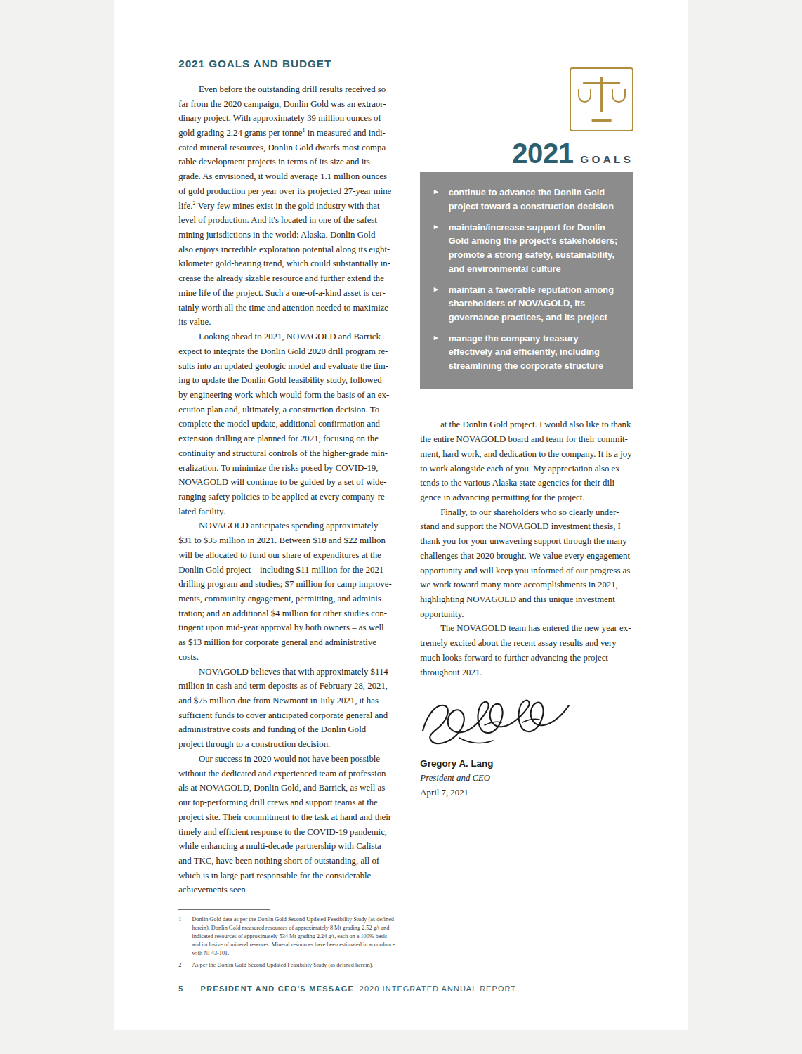2021 Goals and Budget
Even before the outstanding drill results received so far from the 2020 campaign, Donlin Gold was an extraordinary project. With approximately 39 million ounces of gold grading 2.24 grams per tonne1 in measured and indicated mineral resources, Donlin Gold dwarfs most comparable development projects in terms of its size and its grade. As envisioned, it would average 1.1 million ounces of gold production per year over its projected 27-year mine life.2 Very few mines exist in the gold industry with that level of production. And it's located in one of the safest mining jurisdictions in the world: Alaska. Donlin Gold also enjoys incredible exploration potential along its eight-kilometer gold-bearing trend, which could substantially increase the already sizable resource and further extend the mine life of the project. Such a one-of-a-kind asset is certainly worth all the time and attention needed to maximize its value.
Looking ahead to 2021, NOVAGOLD and Barrick expect to integrate the Donlin Gold 2020 drill program results into an updated geologic model and evaluate the timing to update the Donlin Gold feasibility study, followed by engineering work which would form the basis of an execution plan and, ultimately, a construction decision. To complete the model update, additional confirmation and extension drilling are planned for 2021, focusing on the continuity and structural controls of the higher-grade mineralization. To minimize the risks posed by COVID-19, NOVAGOLD will continue to be guided by a set of wide-ranging safety policies to be applied at every company-related facility.
NOVAGOLD anticipates spending approximately $31 to $35 million in 2021. Between $18 and $22 million will be allocated to fund our share of expenditures at the Donlin Gold project – including $11 million for the 2021 drilling program and studies; $7 million for camp improvements, community engagement, permitting, and administration; and an additional $4 million for other studies contingent upon mid-year approval by both owners – as well as $13 million for corporate general and administrative costs.
NOVAGOLD believes that with approximately $114 million in cash and term deposits as of February 28, 2021, and $75 million due from Newmont in July 2021, it has sufficient funds to cover anticipated corporate general and administrative costs and funding of the Donlin Gold project through to a construction decision.
Our success in 2020 would not have been possible without the dedicated and experienced team of professionals at NOVAGOLD, Donlin Gold, and Barrick, as well as our top-performing drill crews and support teams at the project site. Their commitment to the task at hand and their timely and efficient response to the COVID-19 pandemic, while enhancing a multi-decade partnership with Calista and TKC, have been nothing short of outstanding, all of which is in large part responsible for the considerable achievements seen
2021 GOALS
continue to advance the Donlin Gold project toward a construction decision
maintain/increase support for Donlin Gold among the project's stakeholders; promote a strong safety, sustainability, and environmental culture
maintain a favorable reputation among shareholders of NOVAGOLD, its governance practices, and its project
manage the company treasury effectively and efficiently, including streamlining the corporate structure
at the Donlin Gold project. I would also like to thank the entire NOVAGOLD board and team for their commitment, hard work, and dedication to the company. It is a joy to work alongside each of you. My appreciation also extends to the various Alaska state agencies for their diligence in advancing permitting for the project.
Finally, to our shareholders who so clearly understand and support the NOVAGOLD investment thesis, I thank you for your unwavering support through the many challenges that 2020 brought. We value every engagement opportunity and will keep you informed of our progress as we work toward many more accomplishments in 2021, highlighting NOVAGOLD and this unique investment opportunity.
The NOVAGOLD team has entered the new year extremely excited about the recent assay results and very much looks forward to further advancing the project throughout 2021.
Gregory A. Lang signature
Gregory A. Lang
President and CEO
April 7, 2021
1
Donlin Gold data as per the Donlin Gold Second Updated Feasibility Study (as defined herein). Donlin Gold measured resources of approximately 8 Mt grading 2.52 g/t and indicated resources of approximately 534 Mt grading 2.24 g/t, each on a 100% basis and inclusive of mineral reserves. Mineral resources have been estimated in accordance with NI 43-101.
2
As per the Donlin Gold Second Updated Feasibility Study (as defined herein).
5 PRESIDENT AND CEO'S MESSAGE 2020 INTEGRATED ANNUAL REPORT